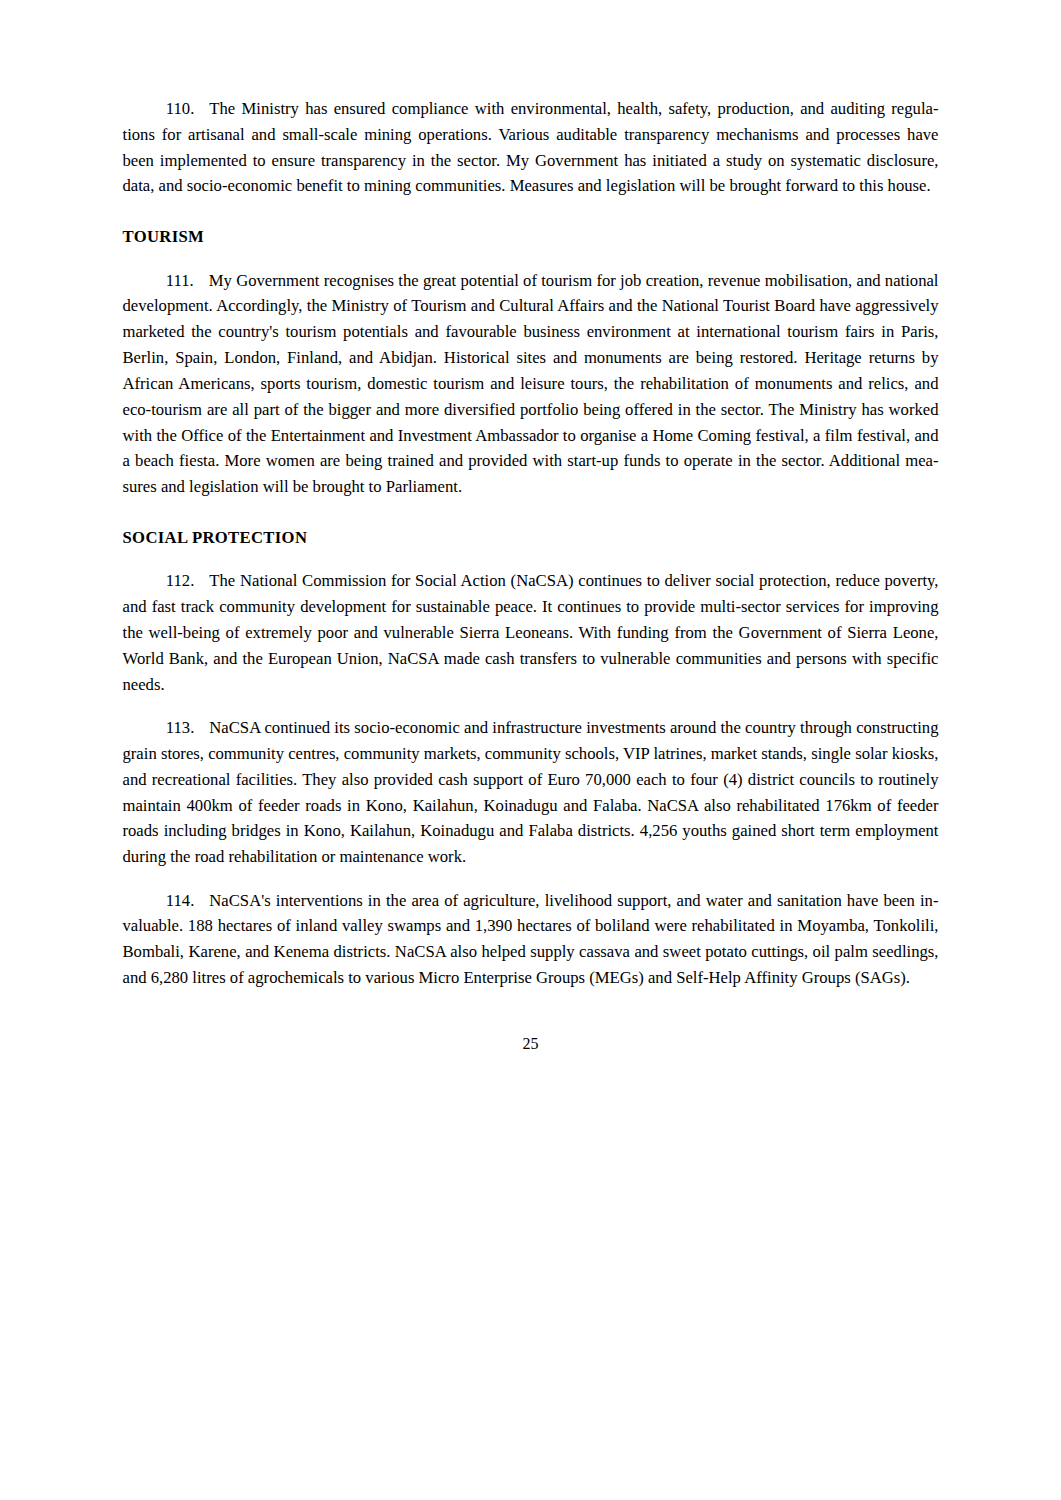110. The Ministry has ensured compliance with environmental, health, safety, production, and auditing regulations for artisanal and small-scale mining operations. Various auditable transparency mechanisms and processes have been implemented to ensure transparency in the sector. My Government has initiated a study on systematic disclosure, data, and socio-economic benefit to mining communities. Measures and legislation will be brought forward to this house.
Tourism
111. My Government recognises the great potential of tourism for job creation, revenue mobilisation, and national development. Accordingly, the Ministry of Tourism and Cultural Affairs and the National Tourist Board have aggressively marketed the country's tourism potentials and favourable business environment at international tourism fairs in Paris, Berlin, Spain, London, Finland, and Abidjan. Historical sites and monuments are being restored. Heritage returns by African Americans, sports tourism, domestic tourism and leisure tours, the rehabilitation of monuments and relics, and eco-tourism are all part of the bigger and more diversified portfolio being offered in the sector. The Ministry has worked with the Office of the Entertainment and Investment Ambassador to organise a Home Coming festival, a film festival, and a beach fiesta. More women are being trained and provided with start-up funds to operate in the sector. Additional measures and legislation will be brought to Parliament.
Social Protection
112. The National Commission for Social Action (NaCSA) continues to deliver social protection, reduce poverty, and fast track community development for sustainable peace. It continues to provide multi-sector services for improving the well-being of extremely poor and vulnerable Sierra Leoneans. With funding from the Government of Sierra Leone, World Bank, and the European Union, NaCSA made cash transfers to vulnerable communities and persons with specific needs.
113. NaCSA continued its socio-economic and infrastructure investments around the country through constructing grain stores, community centres, community markets, community schools, VIP latrines, market stands, single solar kiosks, and recreational facilities. They also provided cash support of Euro 70,000 each to four (4) district councils to routinely maintain 400km of feeder roads in Kono, Kailahun, Koinadugu and Falaba. NaCSA also rehabilitated 176km of feeder roads including bridges in Kono, Kailahun, Koinadugu and Falaba districts. 4,256 youths gained short term employment during the road rehabilitation or maintenance work.
114. NaCSA's interventions in the area of agriculture, livelihood support, and water and sanitation have been invaluable. 188 hectares of inland valley swamps and 1,390 hectares of boliland were rehabilitated in Moyamba, Tonkolili, Bombali, Karene, and Kenema districts. NaCSA also helped supply cassava and sweet potato cuttings, oil palm seedlings, and 6,280 litres of agrochemicals to various Micro Enterprise Groups (MEGs) and Self-Help Affinity Groups (SAGs).
25